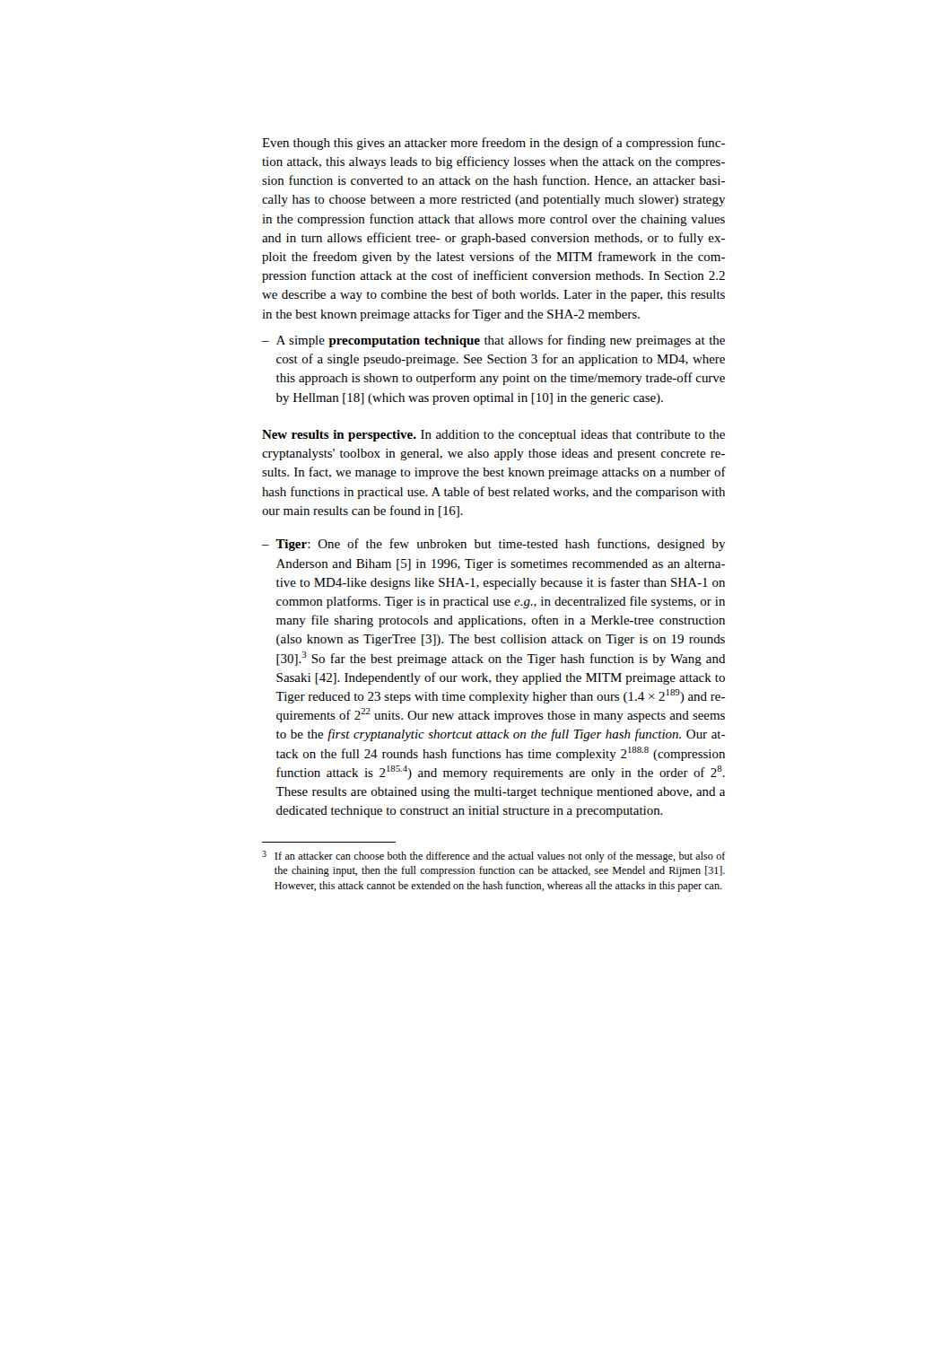Even though this gives an attacker more freedom in the design of a compression function attack, this always leads to big efficiency losses when the attack on the compression function is converted to an attack on the hash function. Hence, an attacker basically has to choose between a more restricted (and potentially much slower) strategy in the compression function attack that allows more control over the chaining values and in turn allows efficient tree- or graph-based conversion methods, or to fully exploit the freedom given by the latest versions of the MITM framework in the compression function attack at the cost of inefficient conversion methods. In Section 2.2 we describe a way to combine the best of both worlds. Later in the paper, this results in the best known preimage attacks for Tiger and the SHA-2 members.
A simple precomputation technique that allows for finding new preimages at the cost of a single pseudo-preimage. See Section 3 for an application to MD4, where this approach is shown to outperform any point on the time/memory trade-off curve by Hellman [18] (which was proven optimal in [10] in the generic case).
New results in perspective. In addition to the conceptual ideas that contribute to the cryptanalysts' toolbox in general, we also apply those ideas and present concrete results. In fact, we manage to improve the best known preimage attacks on a number of hash functions in practical use. A table of best related works, and the comparison with our main results can be found in [16].
Tiger: One of the few unbroken but time-tested hash functions, designed by Anderson and Biham [5] in 1996, Tiger is sometimes recommended as an alternative to MD4-like designs like SHA-1, especially because it is faster than SHA-1 on common platforms. Tiger is in practical use e.g., in decentralized file systems, or in many file sharing protocols and applications, often in a Merkle-tree construction (also known as TigerTree [3]). The best collision attack on Tiger is on 19 rounds [30].3 So far the best preimage attack on the Tiger hash function is by Wang and Sasaki [42]. Independently of our work, they applied the MITM preimage attack to Tiger reduced to 23 steps with time complexity higher than ours (1.4 × 2189) and requirements of 222 units. Our new attack improves those in many aspects and seems to be the first cryptanalytic shortcut attack on the full Tiger hash function. Our attack on the full 24 rounds hash functions has time complexity 2188.8 (compression function attack is 2185.4) and memory requirements are only in the order of 28. These results are obtained using the multi-target technique mentioned above, and a dedicated technique to construct an initial structure in a precomputation.
3 If an attacker can choose both the difference and the actual values not only of the message, but also of the chaining input, then the full compression function can be attacked, see Mendel and Rijmen [31]. However, this attack cannot be extended on the hash function, whereas all the attacks in this paper can.